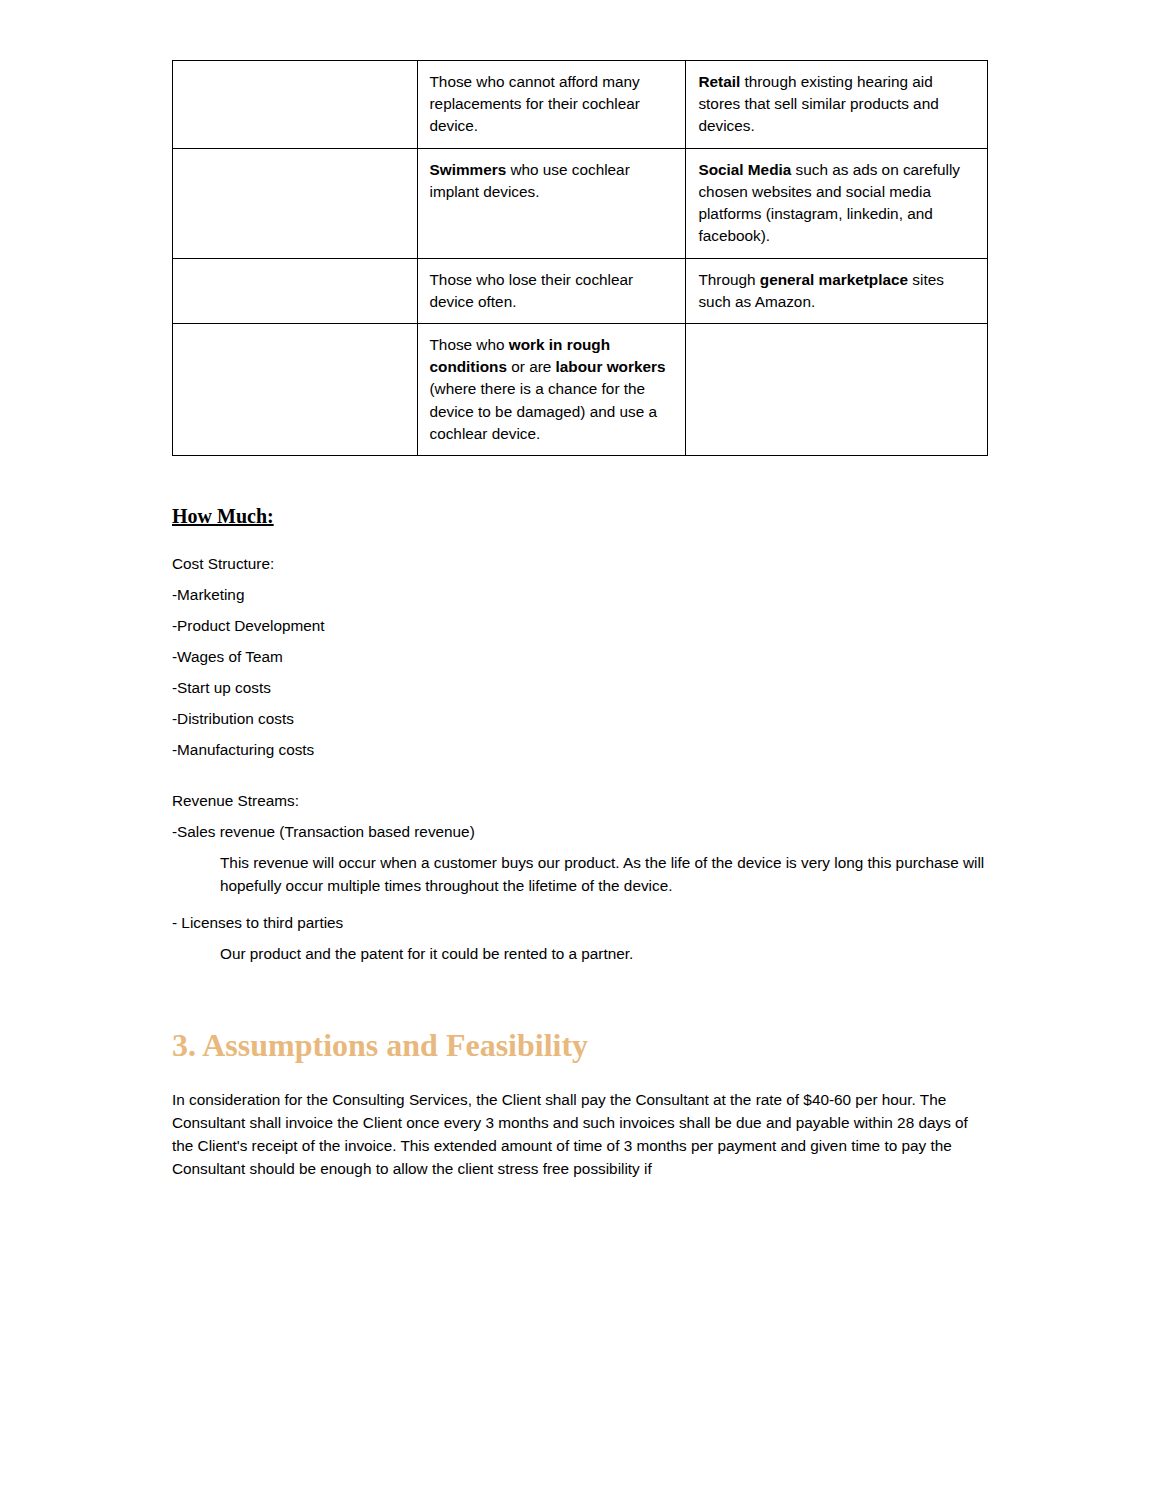| | Those who cannot afford many replacements for their cochlear device. | Retail through existing hearing aid stores that sell similar products and devices. |
| | Swimmers who use cochlear implant devices. | Social Media such as ads on carefully chosen websites and social media platforms (instagram, linkedin, and facebook). |
| | Those who lose their cochlear device often. | Through general marketplace sites such as Amazon. |
| | Those who work in rough conditions or are labour workers (where there is a chance for the device to be damaged) and use a cochlear device. | |
How Much:
Cost Structure:
-Marketing
-Product Development
-Wages of Team
-Start up costs
-Distribution costs
-Manufacturing costs
Revenue Streams:
-Sales revenue (Transaction based revenue)
This revenue will occur when a customer buys our product. As the life of the device is very long this purchase will hopefully occur multiple times throughout the lifetime of the device.
- Licenses to third parties
Our product and the patent for it could be rented to a partner.
3. Assumptions and Feasibility
In consideration for the Consulting Services, the Client shall pay the Consultant at the rate of $40-60 per hour. The Consultant shall invoice the Client once every 3 months and such invoices shall be due and payable within 28 days of the Client's receipt of the invoice. This extended amount of time of 3 months per payment and given time to pay the Consultant should be enough to allow the client stress free possibility if